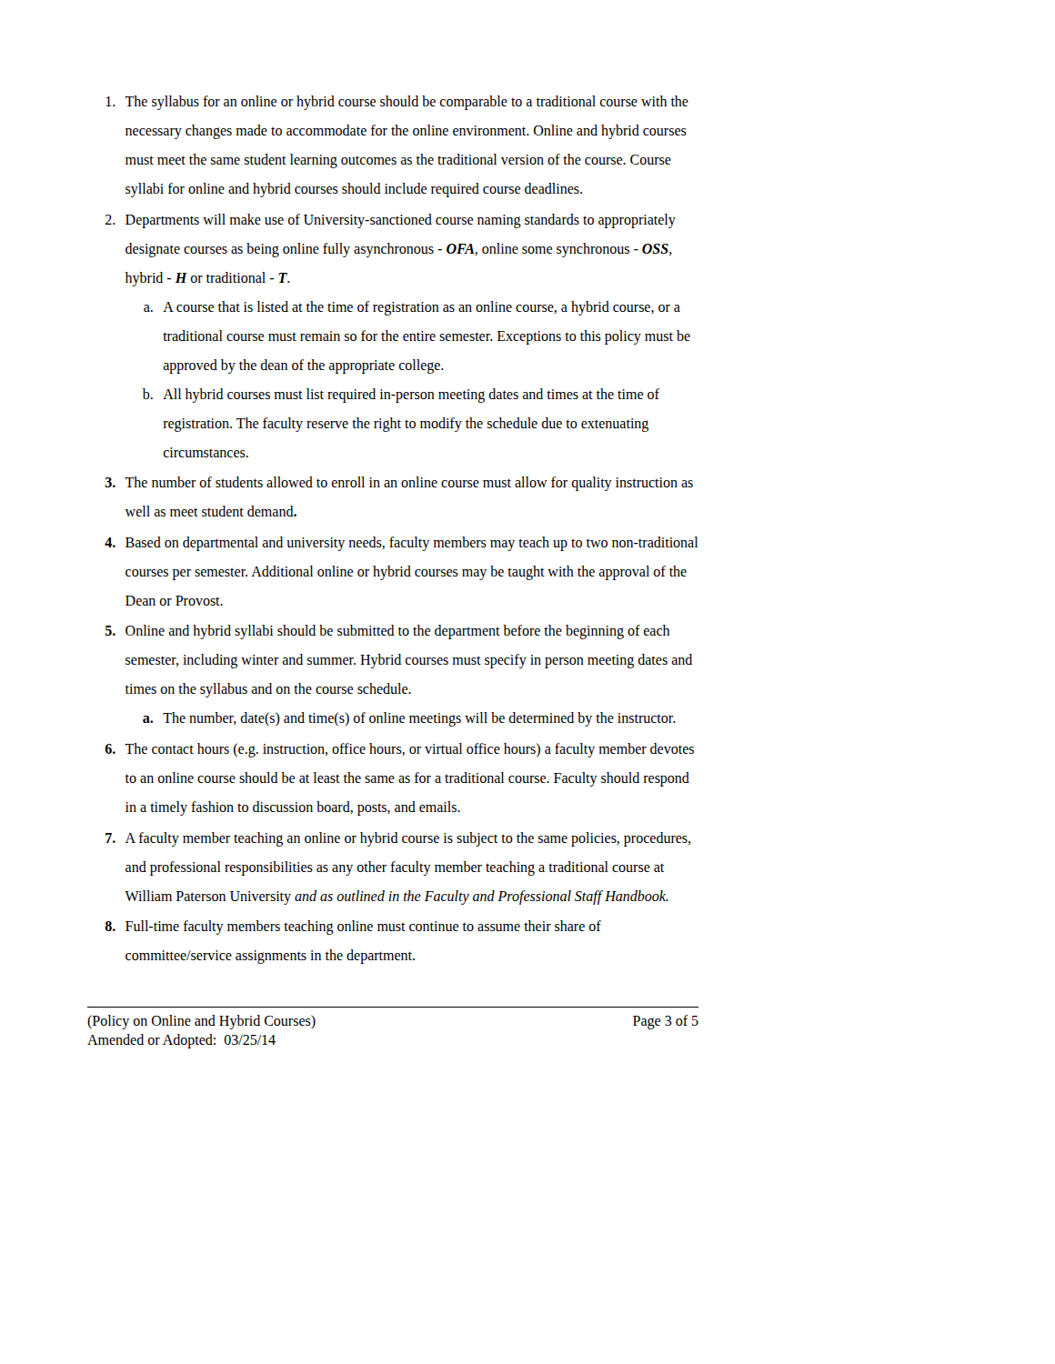The syllabus for an online or hybrid course should be comparable to a traditional course with the necessary changes made to accommodate for the online environment. Online and hybrid courses must meet the same student learning outcomes as the traditional version of the course. Course syllabi for online and hybrid courses should include required course deadlines.
Departments will make use of University-sanctioned course naming standards to appropriately designate courses as being online fully asynchronous - OFA, online some synchronous - OSS, hybrid - H or traditional - T.
A course that is listed at the time of registration as an online course, a hybrid course, or a traditional course must remain so for the entire semester. Exceptions to this policy must be approved by the dean of the appropriate college.
All hybrid courses must list required in-person meeting dates and times at the time of registration. The faculty reserve the right to modify the schedule due to extenuating circumstances.
The number of students allowed to enroll in an online course must allow for quality instruction as well as meet student demand.
Based on departmental and university needs, faculty members may teach up to two non-traditional courses per semester. Additional online or hybrid courses may be taught with the approval of the Dean or Provost.
Online and hybrid syllabi should be submitted to the department before the beginning of each semester, including winter and summer. Hybrid courses must specify in person meeting dates and times on the syllabus and on the course schedule.
The number, date(s) and time(s) of online meetings will be determined by the instructor.
The contact hours (e.g. instruction, office hours, or virtual office hours) a faculty member devotes to an online course should be at least the same as for a traditional course. Faculty should respond in a timely fashion to discussion board, posts, and emails.
A faculty member teaching an online or hybrid course is subject to the same policies, procedures, and professional responsibilities as any other faculty member teaching a traditional course at William Paterson University and as outlined in the Faculty and Professional Staff Handbook.
Full-time faculty members teaching online must continue to assume their share of committee/service assignments in the department.
(Policy on Online and Hybrid Courses)
Amended or Adopted: 03/25/14
Page 3 of 5